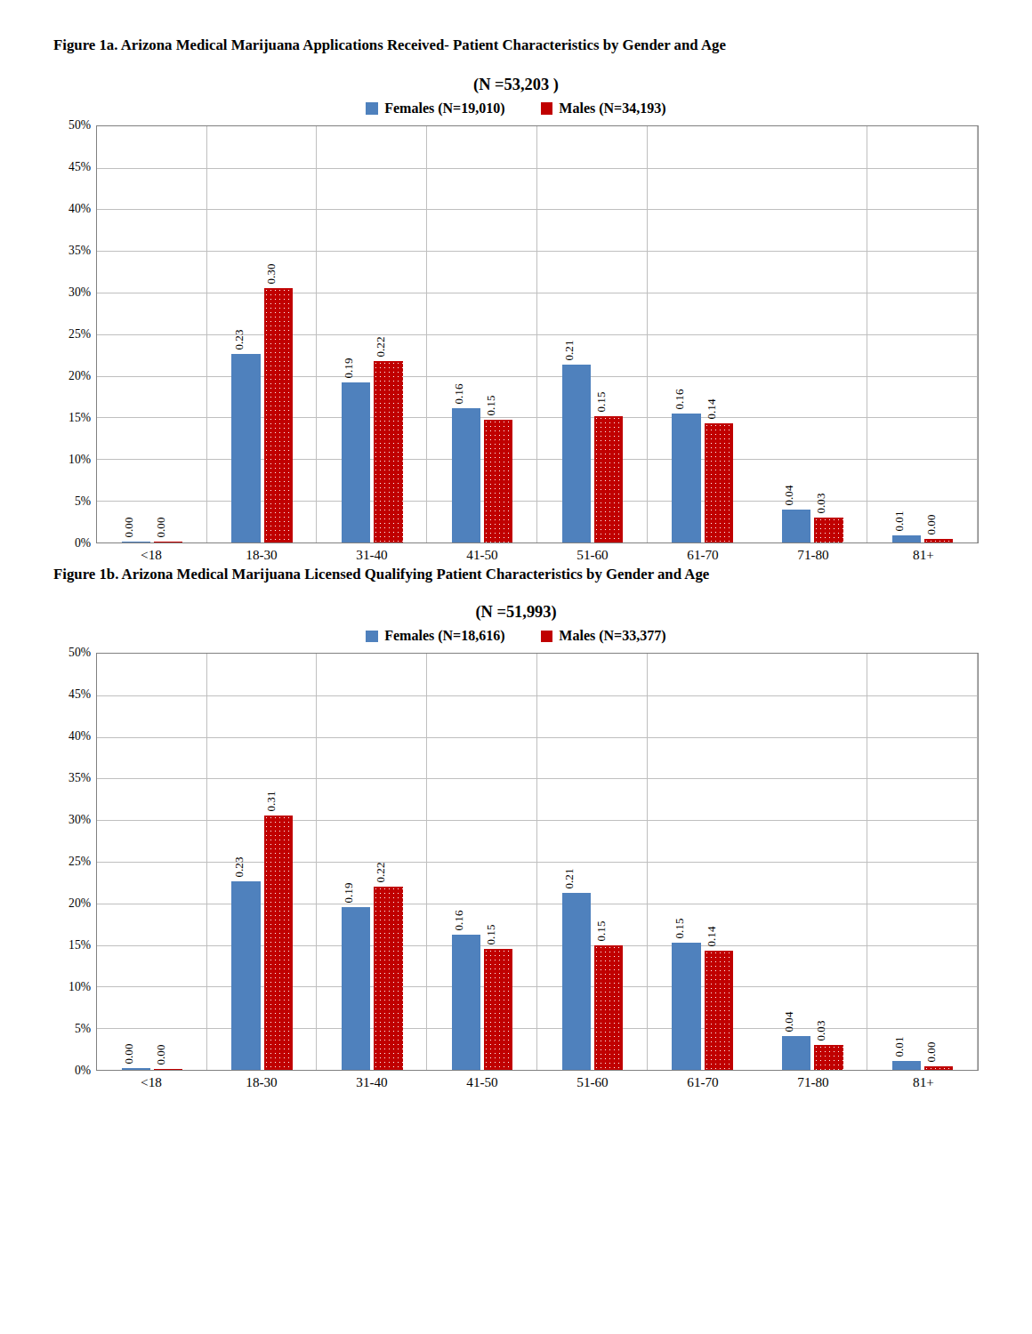Figure 1a. Arizona Medical Marijuana Applications Received- Patient Characteristics by Gender and Age
(N =53,203 )
Females (N=19,010) Males (N=34,193)
50%
45%
40%
35%
30%
25%
20%
15%
10%
5%
0%
0.00
0.00
0.23
0.30
0.19
0.22
0.16
0.15
0.21
0.15
0.16
0.14
0.04
0.03
0.01
0.00
<18
18-30
31-40
41-50
51-60
61-70
71-80
81+
Figure 1b. Arizona Medical Marijuana Licensed Qualifying Patient Characteristics by Gender and Age
(N =51,993)
Females (N=18,616) Males (N=33,377)
50%
45%
40%
35%
30%
25%
20%
15%
10%
5%
0%
0.00
0.00
0.23
0.31
0.19
0.22
0.16
0.15
0.21
0.15
0.15
0.14
0.04
0.03
0.01
0.00
<18
18-30
31-40
41-50
51-60
61-70
71-80
81+